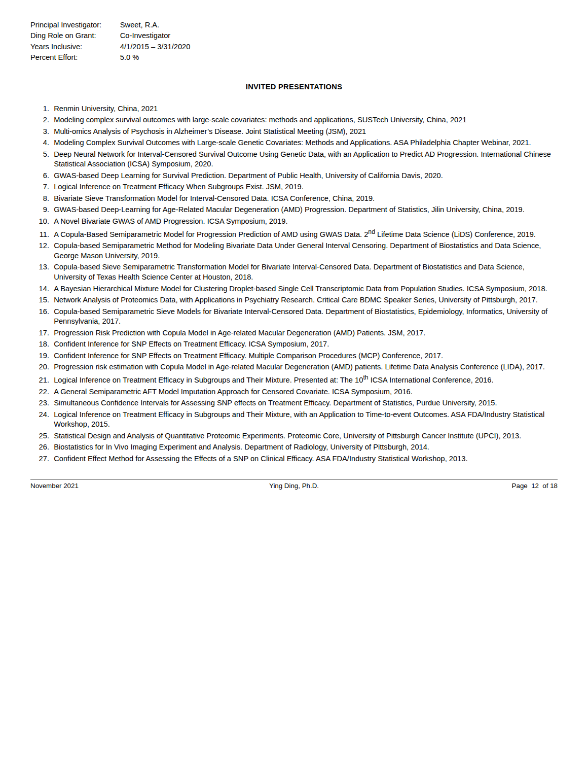| Principal Investigator: | Sweet, R.A. |
| Ding Role on Grant: | Co-Investigator |
| Years Inclusive: | 4/1/2015 – 3/31/2020 |
| Percent Effort: | 5.0 % |
INVITED PRESENTATIONS
Renmin University, China, 2021
Modeling complex survival outcomes with large-scale covariates: methods and applications, SUSTech University, China, 2021
Multi-omics Analysis of Psychosis in Alzheimer’s Disease. Joint Statistical Meeting (JSM), 2021
Modeling Complex Survival Outcomes with Large-scale Genetic Covariates: Methods and Applications. ASA Philadelphia Chapter Webinar, 2021.
Deep Neural Network for Interval-Censored Survival Outcome Using Genetic Data, with an Application to Predict AD Progression. International Chinese Statistical Association (ICSA) Symposium, 2020.
GWAS-based Deep Learning for Survival Prediction. Department of Public Health, University of California Davis, 2020.
Logical Inference on Treatment Efficacy When Subgroups Exist. JSM, 2019.
Bivariate Sieve Transformation Model for Interval-Censored Data. ICSA Conference, China, 2019.
GWAS-based Deep-Learning for Age-Related Macular Degeneration (AMD) Progression. Department of Statistics, Jilin University, China, 2019.
A Novel Bivariate GWAS of AMD Progression. ICSA Symposium, 2019.
A Copula-Based Semiparametric Model for Progression Prediction of AMD using GWAS Data. 2nd Lifetime Data Science (LiDS) Conference, 2019.
Copula-based Semiparametric Method for Modeling Bivariate Data Under General Interval Censoring. Department of Biostatistics and Data Science, George Mason University, 2019.
Copula-based Sieve Semiparametric Transformation Model for Bivariate Interval-Censored Data. Department of Biostatistics and Data Science, University of Texas Health Science Center at Houston, 2018.
A Bayesian Hierarchical Mixture Model for Clustering Droplet-based Single Cell Transcriptomic Data from Population Studies. ICSA Symposium, 2018.
Network Analysis of Proteomics Data, with Applications in Psychiatry Research. Critical Care BDMC Speaker Series, University of Pittsburgh, 2017.
Copula-based Semiparametric Sieve Models for Bivariate Interval-Censored Data. Department of Biostatistics, Epidemiology, Informatics, University of Pennsylvania, 2017.
Progression Risk Prediction with Copula Model in Age-related Macular Degeneration (AMD) Patients. JSM, 2017.
Confident Inference for SNP Effects on Treatment Efficacy. ICSA Symposium, 2017.
Confident Inference for SNP Effects on Treatment Efficacy. Multiple Comparison Procedures (MCP) Conference, 2017.
Progression risk estimation with Copula Model in Age-related Macular Degeneration (AMD) patients. Lifetime Data Analysis Conference (LIDA), 2017.
Logical Inference on Treatment Efficacy in Subgroups and Their Mixture. Presented at: The 10th ICSA International Conference, 2016.
A General Semiparametric AFT Model Imputation Approach for Censored Covariate. ICSA Symposium, 2016.
Simultaneous Confidence Intervals for Assessing SNP effects on Treatment Efficacy. Department of Statistics, Purdue University, 2015.
Logical Inference on Treatment Efficacy in Subgroups and Their Mixture, with an Application to Time-to-event Outcomes. ASA FDA/Industry Statistical Workshop, 2015.
Statistical Design and Analysis of Quantitative Proteomic Experiments. Proteomic Core, University of Pittsburgh Cancer Institute (UPCI), 2013.
Biostatistics for In Vivo Imaging Experiment and Analysis. Department of Radiology, University of Pittsburgh, 2014.
Confident Effect Method for Assessing the Effects of a SNP on Clinical Efficacy. ASA FDA/Industry Statistical Workshop, 2013.
November 2021
Ying Ding, Ph.D.
Page 12 of 18